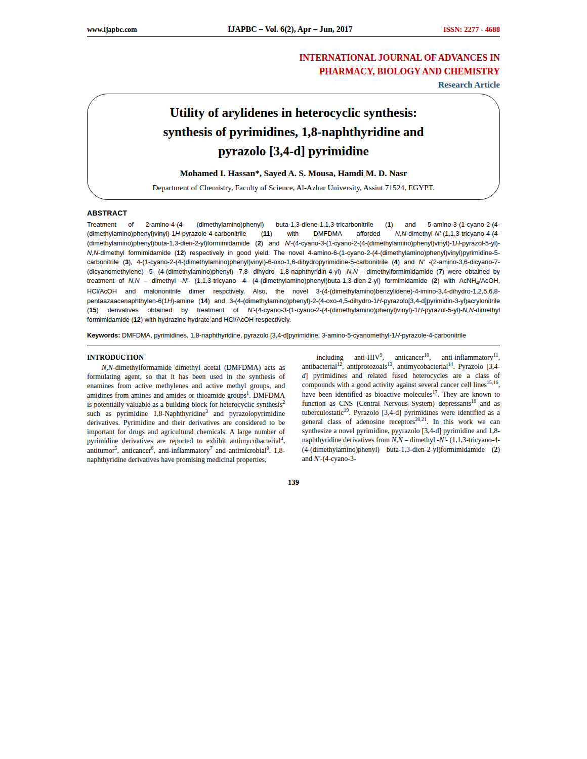www.ijapbc.com IJAPBC – Vol. 6(2), Apr – Jun, 2017 ISSN: 2277 - 4688
INTERNATIONAL JOURNAL OF ADVANCES IN
PHARMACY, BIOLOGY AND CHEMISTRY
Research Article
Utility of arylidenes in heterocyclic synthesis:
synthesis of pyrimidines, 1,8-naphthyridine and
pyrazolo [3,4-d] pyrimidine
Mohamed I. Hassan*, Sayed A. S. Mousa, Hamdi M. D. Nasr
Department of Chemistry, Faculty of Science, Al-Azhar University, Assiut 71524, EGYPT.
ABSTRACT
Treatment of 2-amino-4-(4- (dimethylamino)phenyl) buta-1,3-diene-1,1,3-tricarbonitrile (1) and 5-amino-3-(1-cyano-2-(4-(dimethylamino)phenyl)vinyl)-1H-pyrazole-4-carbonitrile (11) with DMFDMA afforded N,N-dimethyl-N'-(1,1,3-tricyano-4-(4-(dimethylamino)phenyl)buta-1,3-dien-2-yl)formimidamide (2) and N'-(4-cyano-3-(1-cyano-2-(4-(dimethylamino)phenyl)vinyl)-1H-pyrazol-5-yl)-N,N-dimethyl formimidamide (12) respectively in good yield. The novel 4-amino-6-(1-cyano-2-(4-(dimethylamino)phenyl)vinyl)pyrimidine-5-carbonitrile (3), 4-(1-cyano-2-(4-(dimethylamino)phenyl)vinyl)-6-oxo-1,6-dihydropyrimidine-5-carbonitrile (4) and N' -(2-amino-3,6-dicyano-7- (dicyanomethylene) -5- (4-(dimethylamino)phenyl) -7,8- dihydro -1,8-naphthyridin-4-yl) -N,N - dimethylformimidamide (7) were obtained by treatment of N,N – dimethyl -N'- (1,1,3-tricyano -4- (4-(dimethylamino)phenyl)buta-1,3-dien-2-yl) formimidamide (2) with AcNH4/AcOH, HCl/AcOH and malononitrile dimer respctively. Also, the novel 3-(4-(dimethylamino)benzylidene)-4-imino-3,4-dihydro-1,2,5,6,8-pentaazaacenaphthylen-6(1H)-amine (14) and 3-(4-(dimethylamino)phenyl)-2-(4-oxo-4,5-dihydro-1H-pyrazolo[3,4-d]pyrimidin-3-yl)acrylonitrile (15) derivatives obtained by treatment of N'-(4-cyano-3-(1-cyano-2-(4-(dimethylamino)phenyl)vinyl)-1H-pyrazol-5-yl)-N,N-dimethyl formimidamide (12) with hydrazine hydrate and HCl/AcOH respectively.
Keywords: DMFDMA, pyrimidines, 1,8-naphthyridine, pyrazolo [3,4-d]pyrimidine, 3-amino-5-cyanomethyl-1H-pyrazole-4-carbonitrile
INTRODUCTION
N,N-dimethylformamide dimethyl acetal (DMFDMA) acts as formulating agent, so that it has been used in the synthesis of enamines from active methylenes and active methyl groups, and amidines from amines and amides or thioamide groups1. DMFDMA is potentially valuable as a building block for heterocyclic synthesis2 such as pyrimidine 1,8-Naphthyridine3 and pyrazolopyrimidine derivatives. Pyrimidine and their derivatives are considered to be important for drugs and agricultural chemicals. A large number of pyrimidine derivatives are reported to exhibit antimycobacterial4, antitumor5, anticancer6, anti-inflammatory7 and antimicrobial8. 1,8-naphthyridine derivatives have promising medicinal properties,
including anti-HIV9, anticancer10, anti-inflammatory11, antibacterial12, antiprotozoals13, antimycobacterial14. Pyrazolo [3,4-d] pyrimidines and related fused heterocycles are a class of compounds with a good activity against several cancer cell lines15,16, have been identified as bioactive molecules17. They are known to function as CNS (Central Nervous System) depressants18 and as tuberculostatic19. Pyrazolo [3,4-d] pyrimidines were identified as a general class of adenosine receptors20,21. In this work we can synthesize a novel pyrimidine, pyyrazolo [3,4-d] pyrimidine and 1,8-naphthyridine derivatives from N,N – dimethyl -N'- (1,1,3-tricyano-4-(4-(dimethylamino)phenyl) buta-1,3-dien-2-yl)formimidamide (2) and N'-(4-cyano-3-
139